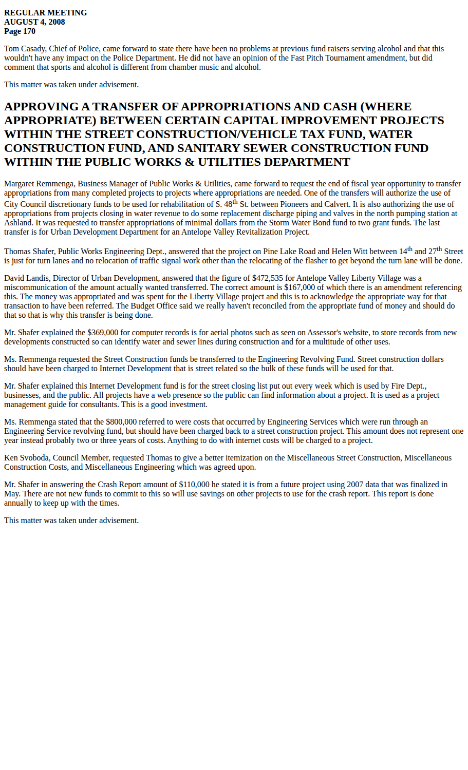REGULAR MEETING
AUGUST 4, 2008
Page 170
Tom Casady, Chief of Police, came forward to state there have been no problems at previous fund raisers serving alcohol and that this wouldn't have any impact on the Police Department. He did not have an opinion of the Fast Pitch Tournament amendment, but did comment that sports and alcohol is different from chamber music and alcohol.
This matter was taken under advisement.
APPROVING A TRANSFER OF APPROPRIATIONS AND CASH (WHERE APPROPRIATE) BETWEEN CERTAIN CAPITAL IMPROVEMENT PROJECTS WITHIN THE STREET CONSTRUCTION/VEHICLE TAX FUND, WATER CONSTRUCTION FUND, AND SANITARY SEWER CONSTRUCTION FUND WITHIN THE PUBLIC WORKS & UTILITIES DEPARTMENT
Margaret Remmenga, Business Manager of Public Works & Utilities, came forward to request the end of fiscal year opportunity to transfer appropriations from many completed projects to projects where appropriations are needed. One of the transfers will authorize the use of City Council discretionary funds to be used for rehabilitation of S. 48th St. between Pioneers and Calvert. It is also authorizing the use of appropriations from projects closing in water revenue to do some replacement discharge piping and valves in the north pumping station at Ashland. It was requested to transfer appropriations of minimal dollars from the Storm Water Bond fund to two grant funds. The last transfer is for Urban Development Department for an Antelope Valley Revitalization Project.
Thomas Shafer, Public Works Engineering Dept., answered that the project on Pine Lake Road and Helen Witt between 14th and 27th Street is just for turn lanes and no relocation of traffic signal work other than the relocating of the flasher to get beyond the turn lane will be done.
David Landis, Director of Urban Development, answered that the figure of $472,535 for Antelope Valley Liberty Village was a miscommunication of the amount actually wanted transferred. The correct amount is $167,000 of which there is an amendment referencing this. The money was appropriated and was spent for the Liberty Village project and this is to acknowledge the appropriate way for that transaction to have been referred. The Budget Office said we really haven't reconciled from the appropriate fund of money and should do that so that is why this transfer is being done.
Mr. Shafer explained the $369,000 for computer records is for aerial photos such as seen on Assessor's website, to store records from new developments constructed so can identify water and sewer lines during construction and for a multitude of other uses.
Ms. Remmenga requested the Street Construction funds be transferred to the Engineering Revolving Fund. Street construction dollars should have been charged to Internet Development that is street related so the bulk of these funds will be used for that.
Mr. Shafer explained this Internet Development fund is for the street closing list put out every week which is used by Fire Dept., businesses, and the public. All projects have a web presence so the public can find information about a project. It is used as a project management guide for consultants. This is a good investment.
Ms. Remmenga stated that the $800,000 referred to were costs that occurred by Engineering Services which were run through an Engineering Service revolving fund, but should have been charged back to a street construction project. This amount does not represent one year instead probably two or three years of costs. Anything to do with internet costs will be charged to a project.
Ken Svoboda, Council Member, requested Thomas to give a better itemization on the Miscellaneous Street Construction, Miscellaneous Construction Costs, and Miscellaneous Engineering which was agreed upon.
Mr. Shafer in answering the Crash Report amount of $110,000 he stated it is from a future project using 2007 data that was finalized in May. There are not new funds to commit to this so will use savings on other projects to use for the crash report. This report is done annually to keep up with the times.
This matter was taken under advisement.